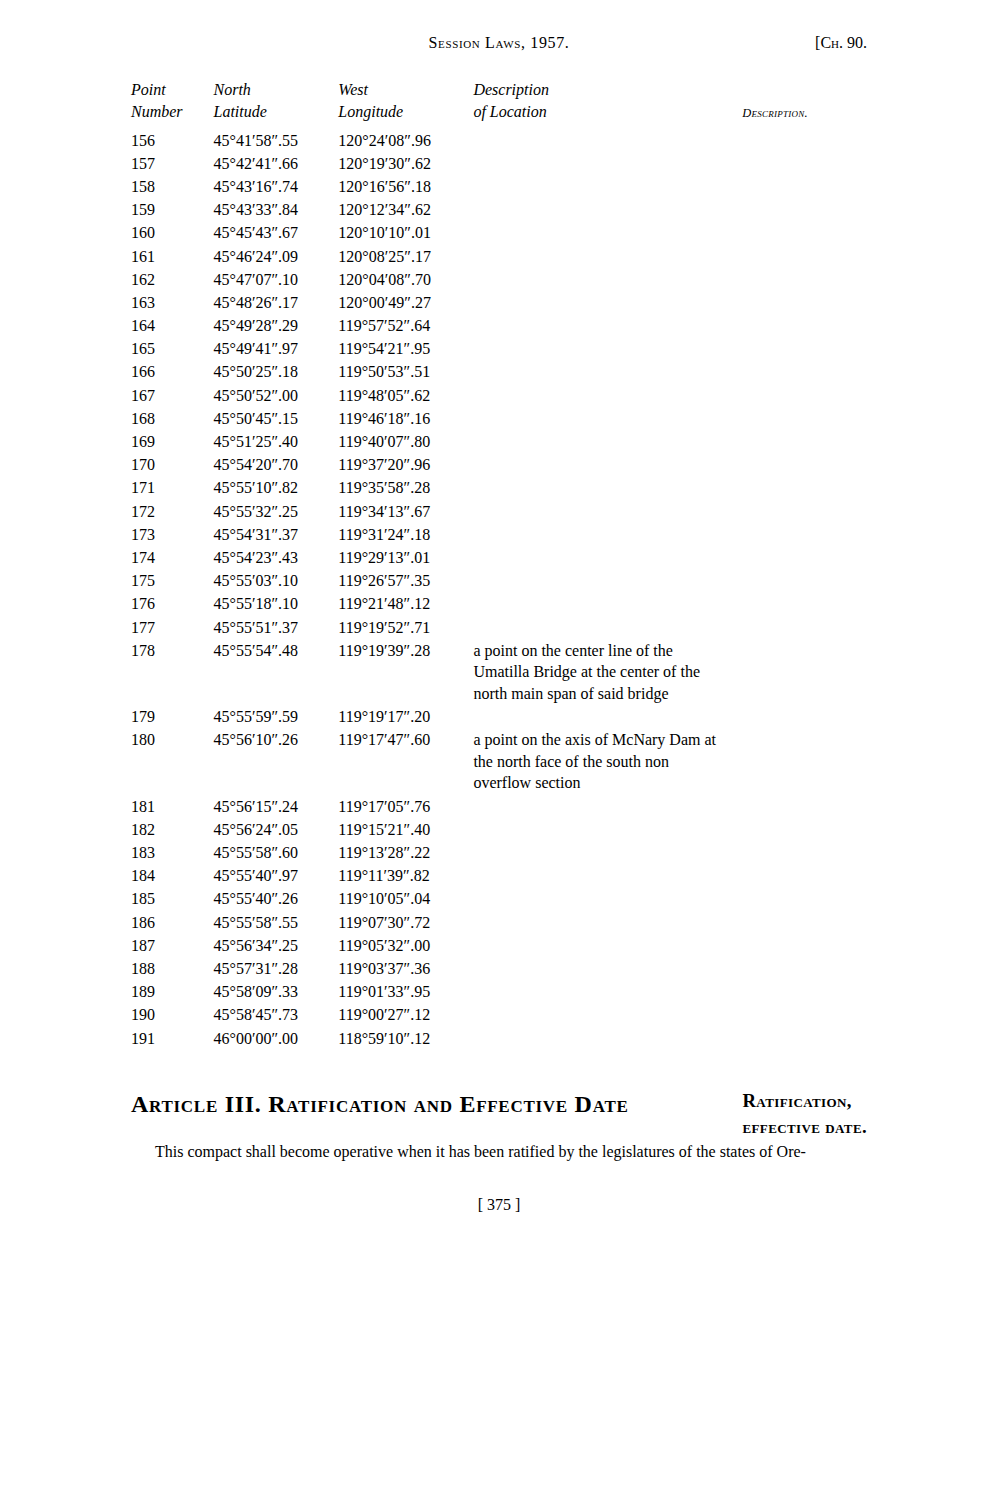Session Laws, 1957. [Ch. 90.
Boundary points with latitude, longitude, and description of location
| Point Number | North Latitude | West Longitude | Description of Location | Description. |
| --- | --- | --- | --- | --- |
| 156 | 45°41′58″.55 | 120°24′08″.96 | | |
| 157 | 45°42′41″.66 | 120°19′30″.62 | | |
| 158 | 45°43′16″.74 | 120°16′56″.18 | | |
| 159 | 45°43′33″.84 | 120°12′34″.62 | | |
| 160 | 45°45′43″.67 | 120°10′10″.01 | | |
| 161 | 45°46′24″.09 | 120°08′25″.17 | | |
| 162 | 45°47′07″.10 | 120°04′08″.70 | | |
| 163 | 45°48′26″.17 | 120°00′49″.27 | | |
| 164 | 45°49′28″.29 | 119°57′52″.64 | | |
| 165 | 45°49′41″.97 | 119°54′21″.95 | | |
| 166 | 45°50′25″.18 | 119°50′53″.51 | | |
| 167 | 45°50′52″.00 | 119°48′05″.62 | | |
| 168 | 45°50′45″.15 | 119°46′18″.16 | | |
| 169 | 45°51′25″.40 | 119°40′07″.80 | | |
| 170 | 45°54′20″.70 | 119°37′20″.96 | | |
| 171 | 45°55′10″.82 | 119°35′58″.28 | | |
| 172 | 45°55′32″.25 | 119°34′13″.67 | | |
| 173 | 45°54′31″.37 | 119°31′24″.18 | | |
| 174 | 45°54′23″.43 | 119°29′13″.01 | | |
| 175 | 45°55′03″.10 | 119°26′57″.35 | | |
| 176 | 45°55′18″.10 | 119°21′48″.12 | | |
| 177 | 45°55′51″.37 | 119°19′52″.71 | | |
| 178 | 45°55′54″.48 | 119°19′39″.28 | a point on the center line of the Umatilla Bridge at the center of the north main span of said bridge | |
| 179 | 45°55′59″.59 | 119°19′17″.20 | | |
| 180 | 45°56′10″.26 | 119°17′47″.60 | a point on the axis of McNary Dam at the north face of the south non overflow section | |
| 181 | 45°56′15″.24 | 119°17′05″.76 | | |
| 182 | 45°56′24″.05 | 119°15′21″.40 | | |
| 183 | 45°55′58″.60 | 119°13′28″.22 | | |
| 184 | 45°55′40″.97 | 119°11′39″.82 | | |
| 185 | 45°55′40″.26 | 119°10′05″.04 | | |
| 186 | 45°55′58″.55 | 119°07′30″.72 | | |
| 187 | 45°56′34″.25 | 119°05′32″.00 | | |
| 188 | 45°57′31″.28 | 119°03′37″.36 | | |
| 189 | 45°58′09″.33 | 119°01′33″.95 | | |
| 190 | 45°58′45″.73 | 119°00′27″.12 | | |
| 191 | 46°00′00″.00 | 118°59′10″.12 | | |
Article III. Ratification and Effective Date Ratification,
effective date.
This compact shall become operative when it has been ratified by the legislatures of the states of Ore-
[ 375 ]